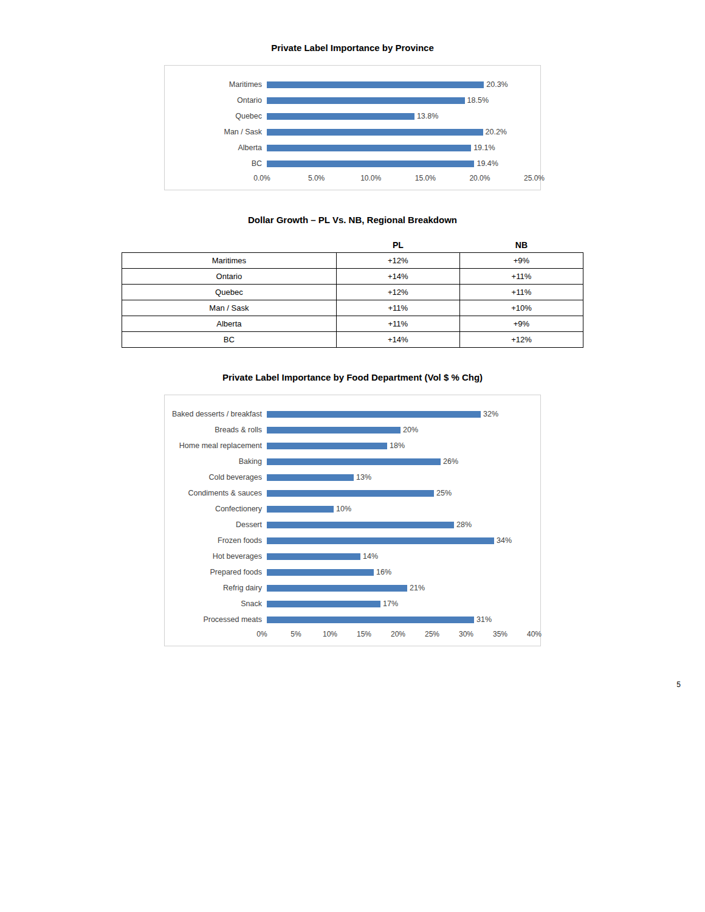Private Label Importance by Province
Maritimes
20.3%
Ontario
18.5%
Quebec
13.8%
Man / Sask
20.2%
Alberta
19.1%
BC
19.4%
0.0% 5.0% 10.0% 15.0% 20.0% 25.0%
Dollar Growth – PL Vs. NB, Regional Breakdown
| | PL | NB |
| --- | --- | --- |
| Maritimes | +12% | +9% |
| Ontario | +14% | +11% |
| Quebec | +12% | +11% |
| Man / Sask | +11% | +10% |
| Alberta | +11% | +9% |
| BC | +14% | +12% |
Private Label Importance by Food Department (Vol $ % Chg)
Baked desserts / breakfast
32%
Breads & rolls
20%
Home meal replacement
18%
Baking
26%
Cold beverages
13%
Condiments & sauces
25%
Confectionery
10%
Dessert
28%
Frozen foods
34%
Hot beverages
14%
Prepared foods
16%
Refrig dairy
21%
Snack
17%
Processed meats
31%
0% 5% 10% 15% 20% 25% 30% 35% 40%
5